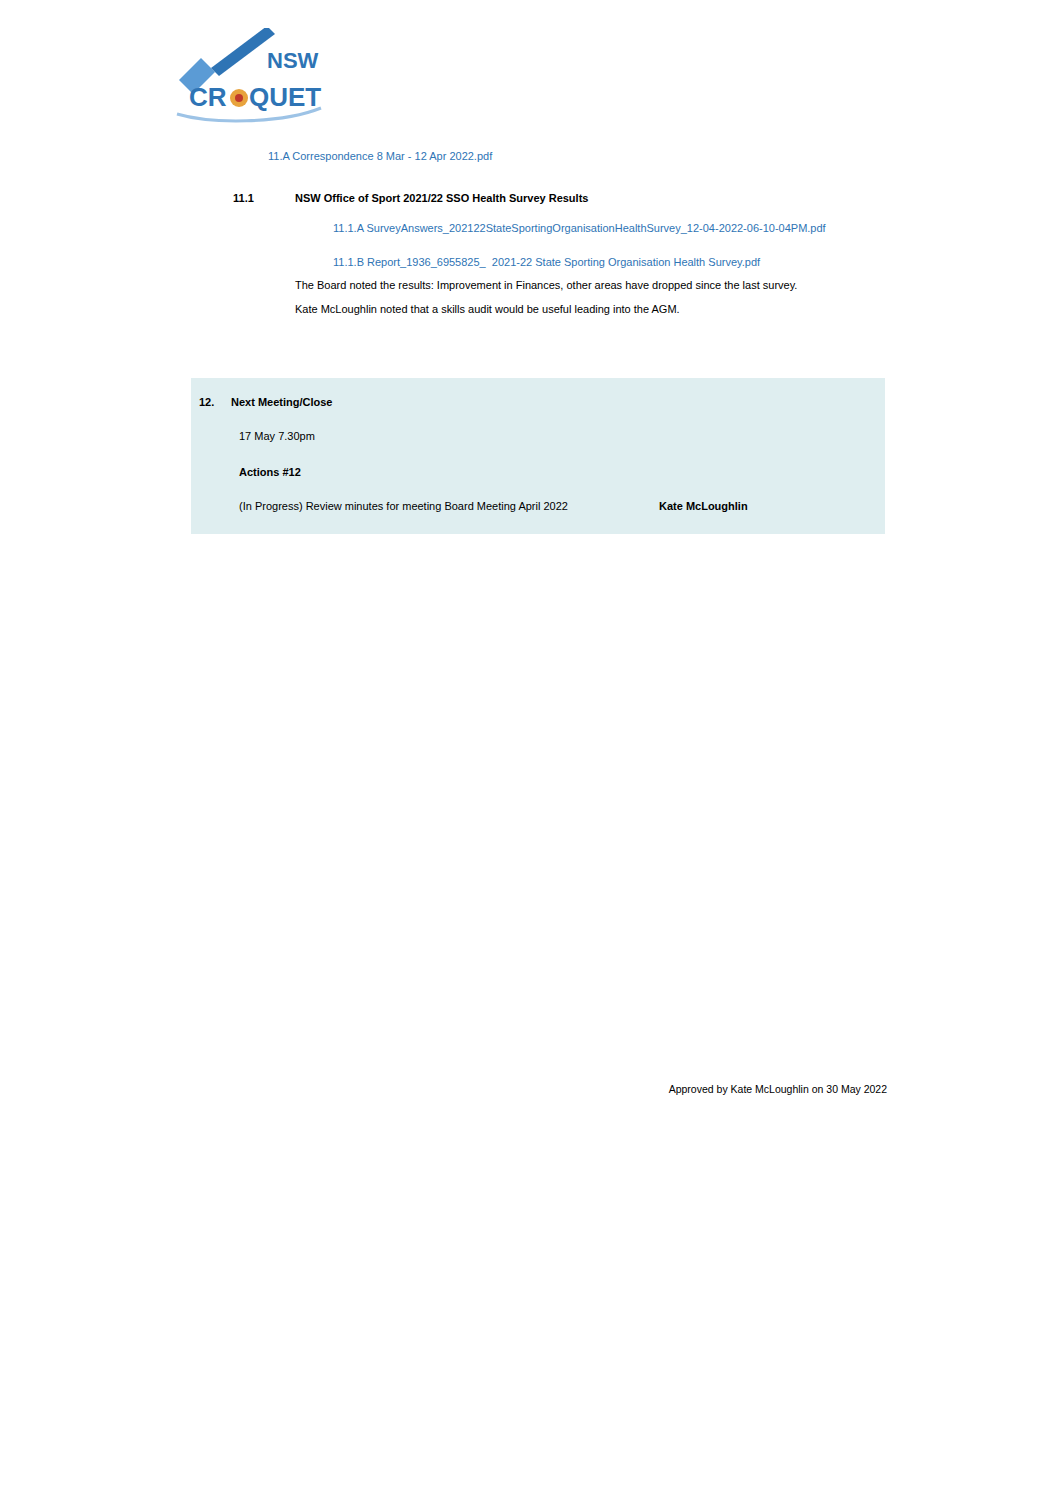NSW CR QUET
11.A Correspondence 8 Mar - 12 Apr 2022.pdf
11.1
NSW Office of Sport 2021/22 SSO Health Survey Results
11.1.A SurveyAnswers_202122StateSportingOrganisationHealthSurvey_12-04-2022-06-10-04PM.pdf
11.1.B Report_1936_6955825_ 2021-22 State Sporting Organisation Health Survey.pdf
The Board noted the results: Improvement in Finances, other areas have dropped since the last survey.
Kate McLoughlin noted that a skills audit would be useful leading into the AGM.
12.
Next Meeting/Close
17 May 7.30pm
Actions #12
(In Progress) Review minutes for meeting Board Meeting April 2022
Kate McLoughlin
Approved by Kate McLoughlin on 30 May 2022